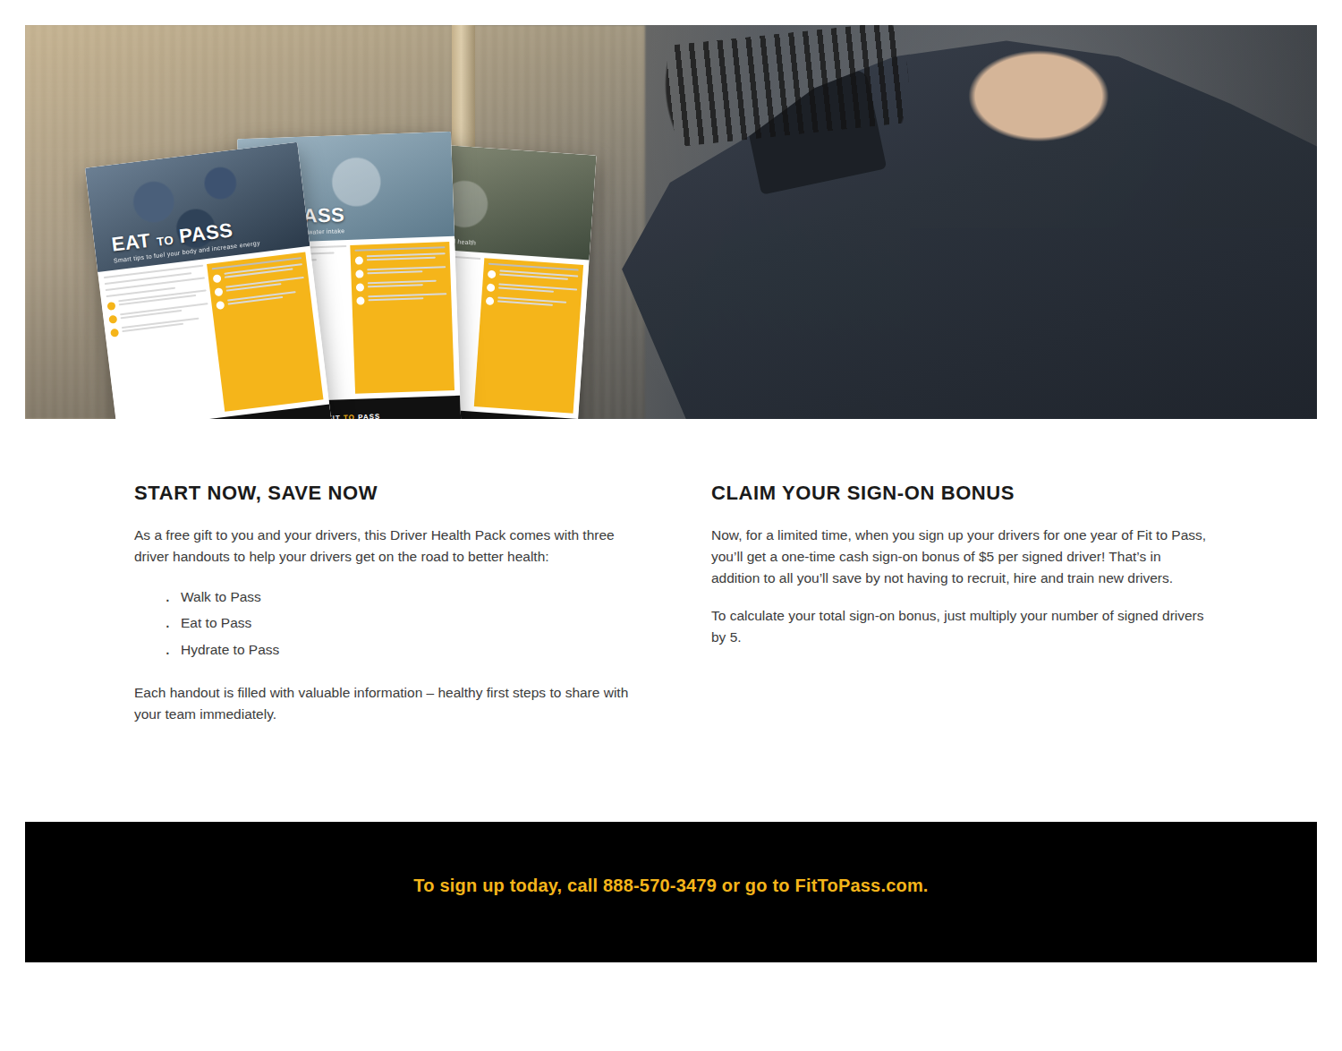EAT TO PASS
Smart tips to fuel your body and increase energy
FIT TO PASS
Because you're more than just a number
TO PASS
Tips to increase water intake
FIT TO PASS
Because you're more than just a number
PASS
Improve your overall health
FIT TO PASS
Because you're more than just a number
Start Now, Save Now
As a free gift to you and your drivers, this Driver Health Pack comes with three driver handouts to help your drivers get on the road to better health:
Walk to Pass
Eat to Pass
Hydrate to Pass
Each handout is filled with valuable information – healthy first steps to share with your team immediately.
Claim Your Sign-On Bonus
Now, for a limited time, when you sign up your drivers for one year of Fit to Pass, you’ll get a one-time cash sign-on bonus of $5 per signed driver! That’s in addition to all you’ll save by not having to recruit, hire and train new drivers.
To calculate your total sign-on bonus, just multiply your number of signed drivers by 5.
To sign up today, call 888-570-3479 or go to FitToPass.com.